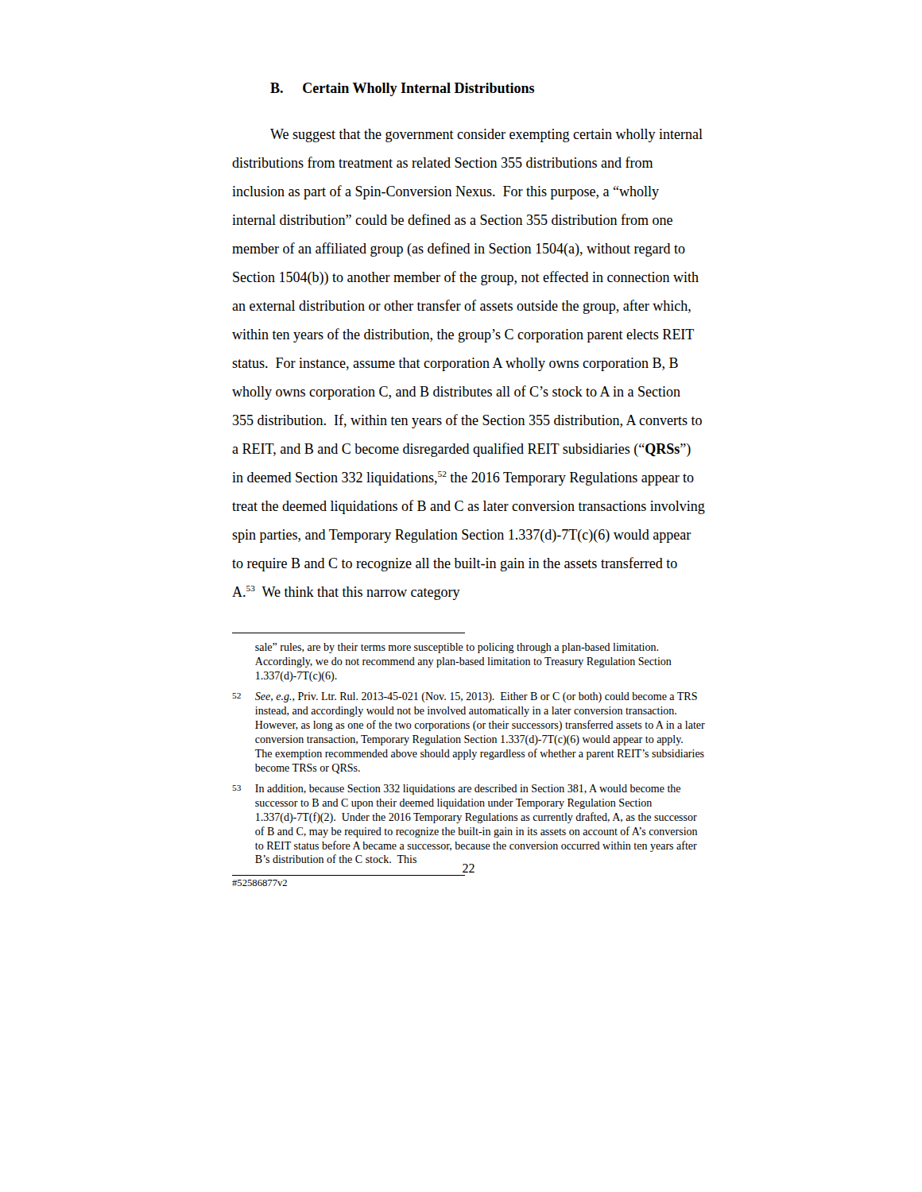B. Certain Wholly Internal Distributions
We suggest that the government consider exempting certain wholly internal distributions from treatment as related Section 355 distributions and from inclusion as part of a Spin-Conversion Nexus. For this purpose, a “wholly internal distribution” could be defined as a Section 355 distribution from one member of an affiliated group (as defined in Section 1504(a), without regard to Section 1504(b)) to another member of the group, not effected in connection with an external distribution or other transfer of assets outside the group, after which, within ten years of the distribution, the group’s C corporation parent elects REIT status. For instance, assume that corporation A wholly owns corporation B, B wholly owns corporation C, and B distributes all of C’s stock to A in a Section 355 distribution. If, within ten years of the Section 355 distribution, A converts to a REIT, and B and C become disregarded qualified REIT subsidiaries (“QRSs”) in deemed Section 332 liquidations,52 the 2016 Temporary Regulations appear to treat the deemed liquidations of B and C as later conversion transactions involving spin parties, and Temporary Regulation Section 1.337(d)-7T(c)(6) would appear to require B and C to recognize all the built-in gain in the assets transferred to A.53 We think that this narrow category
sale” rules, are by their terms more susceptible to policing through a plan-based limitation. Accordingly, we do not recommend any plan-based limitation to Treasury Regulation Section 1.337(d)-7T(c)(6).
52
See, e.g., Priv. Ltr. Rul. 2013-45-021 (Nov. 15, 2013). Either B or C (or both) could become a TRS instead, and accordingly would not be involved automatically in a later conversion transaction. However, as long as one of the two corporations (or their successors) transferred assets to A in a later conversion transaction, Temporary Regulation Section 1.337(d)-7T(c)(6) would appear to apply. The exemption recommended above should apply regardless of whether a parent REIT’s subsidiaries become TRSs or QRSs.
53
In addition, because Section 332 liquidations are described in Section 381, A would become the successor to B and C upon their deemed liquidation under Temporary Regulation Section 1.337(d)-7T(f)(2). Under the 2016 Temporary Regulations as currently drafted, A, as the successor of B and C, may be required to recognize the built-in gain in its assets on account of A’s conversion to REIT status before A became a successor, because the conversion occurred within ten years after B’s distribution of the C stock. This
22
#52586877v2